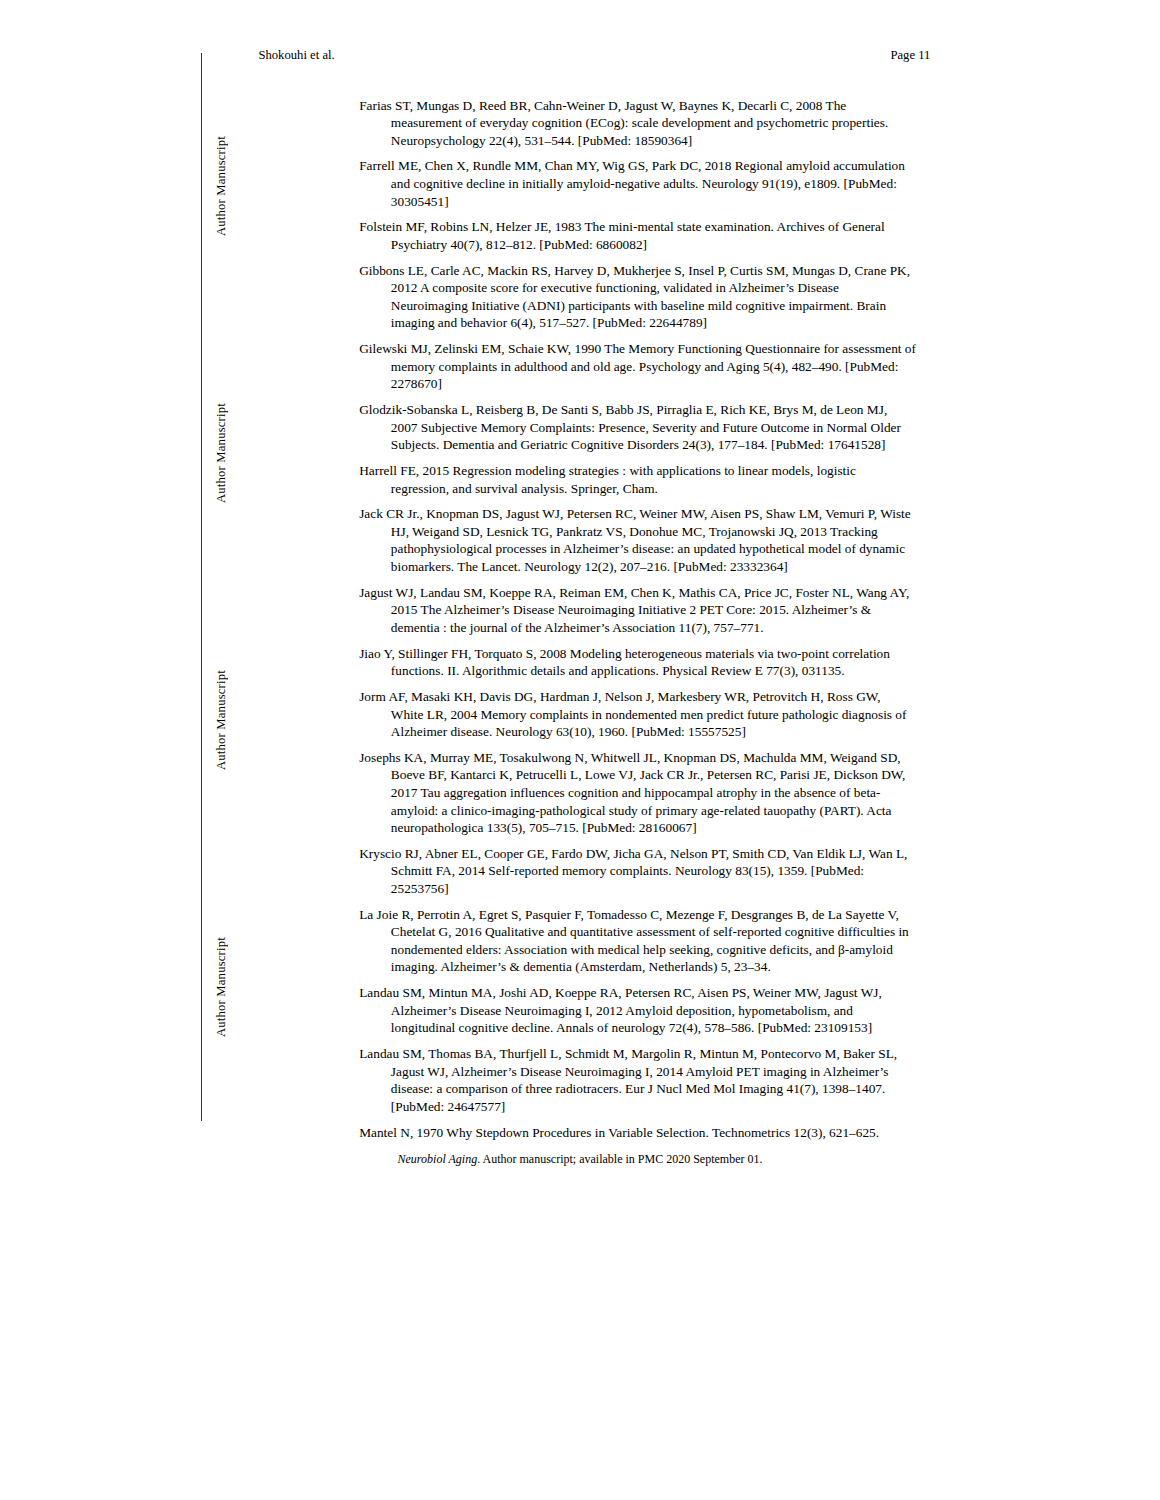Author Manuscript Author Manuscript Author Manuscript Author Manuscript
Shokouhi et al.
Page 11
Farias ST, Mungas D, Reed BR, Cahn-Weiner D, Jagust W, Baynes K, Decarli C, 2008 The measurement of everyday cognition (ECog): scale development and psychometric properties. Neuropsychology 22(4), 531–544. [PubMed: 18590364]
Farrell ME, Chen X, Rundle MM, Chan MY, Wig GS, Park DC, 2018 Regional amyloid accumulation and cognitive decline in initially amyloid-negative adults. Neurology 91(19), e1809. [PubMed: 30305451]
Folstein MF, Robins LN, Helzer JE, 1983 The mini-mental state examination. Archives of General Psychiatry 40(7), 812–812. [PubMed: 6860082]
Gibbons LE, Carle AC, Mackin RS, Harvey D, Mukherjee S, Insel P, Curtis SM, Mungas D, Crane PK, 2012 A composite score for executive functioning, validated in Alzheimer’s Disease Neuroimaging Initiative (ADNI) participants with baseline mild cognitive impairment. Brain imaging and behavior 6(4), 517–527. [PubMed: 22644789]
Gilewski MJ, Zelinski EM, Schaie KW, 1990 The Memory Functioning Questionnaire for assessment of memory complaints in adulthood and old age. Psychology and Aging 5(4), 482–490. [PubMed: 2278670]
Glodzik-Sobanska L, Reisberg B, De Santi S, Babb JS, Pirraglia E, Rich KE, Brys M, de Leon MJ, 2007 Subjective Memory Complaints: Presence, Severity and Future Outcome in Normal Older Subjects. Dementia and Geriatric Cognitive Disorders 24(3), 177–184. [PubMed: 17641528]
Harrell FE, 2015 Regression modeling strategies : with applications to linear models, logistic regression, and survival analysis. Springer, Cham.
Jack CR Jr., Knopman DS, Jagust WJ, Petersen RC, Weiner MW, Aisen PS, Shaw LM, Vemuri P, Wiste HJ, Weigand SD, Lesnick TG, Pankratz VS, Donohue MC, Trojanowski JQ, 2013 Tracking pathophysiological processes in Alzheimer’s disease: an updated hypothetical model of dynamic biomarkers. The Lancet. Neurology 12(2), 207–216. [PubMed: 23332364]
Jagust WJ, Landau SM, Koeppe RA, Reiman EM, Chen K, Mathis CA, Price JC, Foster NL, Wang AY, 2015 The Alzheimer’s Disease Neuroimaging Initiative 2 PET Core: 2015. Alzheimer’s & dementia : the journal of the Alzheimer’s Association 11(7), 757–771.
Jiao Y, Stillinger FH, Torquato S, 2008 Modeling heterogeneous materials via two-point correlation functions. II. Algorithmic details and applications. Physical Review E 77(3), 031135.
Jorm AF, Masaki KH, Davis DG, Hardman J, Nelson J, Markesbery WR, Petrovitch H, Ross GW, White LR, 2004 Memory complaints in nondemented men predict future pathologic diagnosis of Alzheimer disease. Neurology 63(10), 1960. [PubMed: 15557525]
Josephs KA, Murray ME, Tosakulwong N, Whitwell JL, Knopman DS, Machulda MM, Weigand SD, Boeve BF, Kantarci K, Petrucelli L, Lowe VJ, Jack CR Jr., Petersen RC, Parisi JE, Dickson DW, 2017 Tau aggregation influences cognition and hippocampal atrophy in the absence of beta-amyloid: a clinico-imaging-pathological study of primary age-related tauopathy (PART). Acta neuropathologica 133(5), 705–715. [PubMed: 28160067]
Kryscio RJ, Abner EL, Cooper GE, Fardo DW, Jicha GA, Nelson PT, Smith CD, Van Eldik LJ, Wan L, Schmitt FA, 2014 Self-reported memory complaints. Neurology 83(15), 1359. [PubMed: 25253756]
La Joie R, Perrotin A, Egret S, Pasquier F, Tomadesso C, Mezenge F, Desgranges B, de La Sayette V, Chetelat G, 2016 Qualitative and quantitative assessment of self-reported cognitive difficulties in nondemented elders: Association with medical help seeking, cognitive deficits, and β-amyloid imaging. Alzheimer’s & dementia (Amsterdam, Netherlands) 5, 23–34.
Landau SM, Mintun MA, Joshi AD, Koeppe RA, Petersen RC, Aisen PS, Weiner MW, Jagust WJ, Alzheimer’s Disease Neuroimaging I, 2012 Amyloid deposition, hypometabolism, and longitudinal cognitive decline. Annals of neurology 72(4), 578–586. [PubMed: 23109153]
Landau SM, Thomas BA, Thurfjell L, Schmidt M, Margolin R, Mintun M, Pontecorvo M, Baker SL, Jagust WJ, Alzheimer’s Disease Neuroimaging I, 2014 Amyloid PET imaging in Alzheimer’s disease: a comparison of three radiotracers. Eur J Nucl Med Mol Imaging 41(7), 1398–1407. [PubMed: 24647577]
Mantel N, 1970 Why Stepdown Procedures in Variable Selection. Technometrics 12(3), 621–625.
Neurobiol Aging. Author manuscript; available in PMC 2020 September 01.